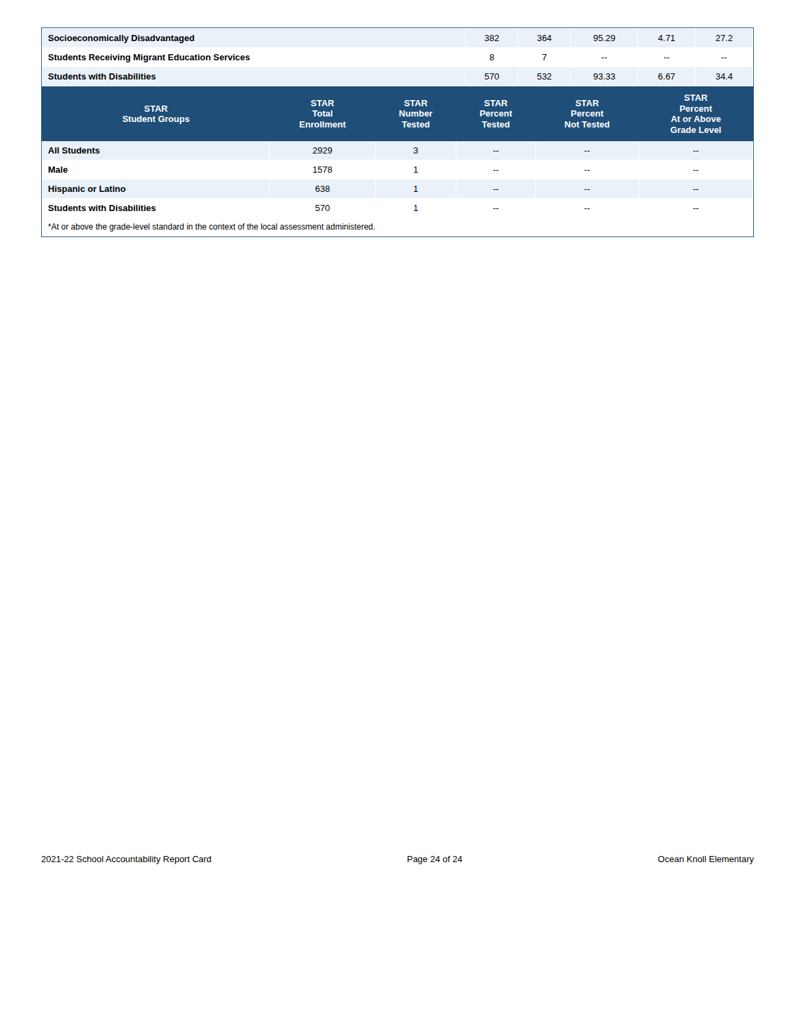| Socioeconomically Disadvantaged | 382 | 364 | 95.29 | 4.71 | 27.2 |
| Students Receiving Migrant Education Services | 8 | 7 | -- | -- | -- |
| Students with Disabilities | 570 | 532 | 93.33 | 6.67 | 34.4 |
| STAR Student Groups | STAR Total Enrollment | STAR Number Tested | STAR Percent Tested | STAR Percent Not Tested | STAR Percent At or Above Grade Level |
| --- | --- | --- | --- | --- | --- |
| All Students | 2929 | 3 | -- | -- | -- |
| Male | 1578 | 1 | -- | -- | -- |
| Hispanic or Latino | 638 | 1 | -- | -- | -- |
| Students with Disabilities | 570 | 1 | -- | -- | -- |
| *At or above the grade-level standard in the context of the local assessment administered. |
2021-22 School Accountability Report Card
Page 24 of 24
Ocean Knoll Elementary